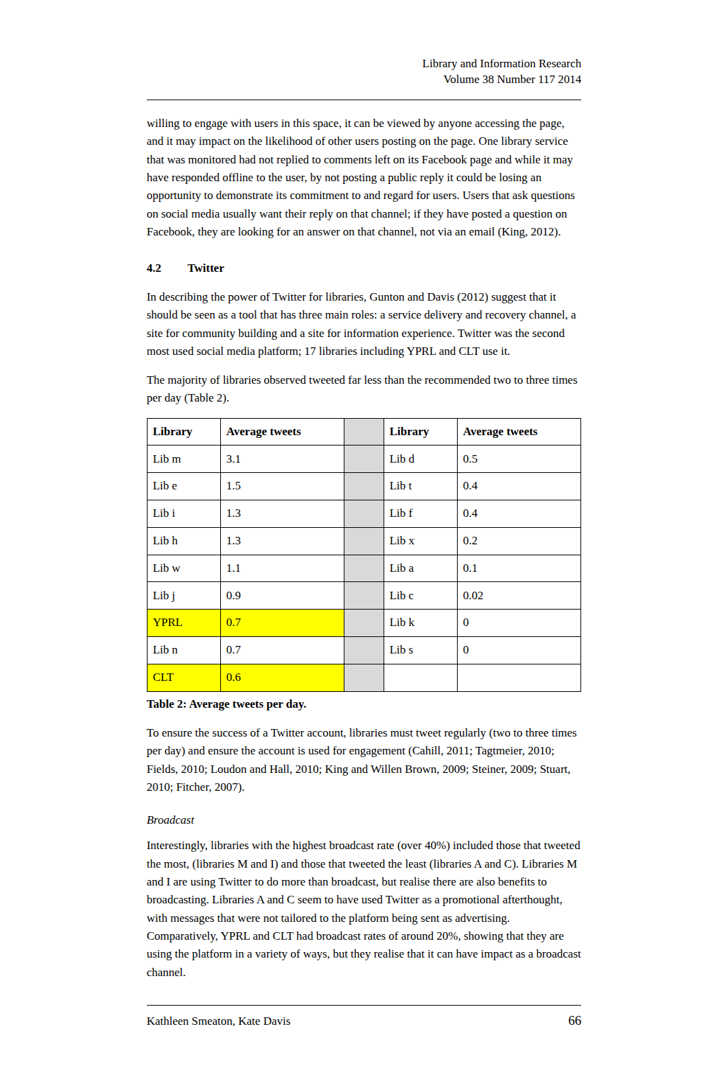Library and Information Research Volume 38 Number 117 2014
willing to engage with users in this space, it can be viewed by anyone accessing the page, and it may impact on the likelihood of other users posting on the page. One library service that was monitored had not replied to comments left on its Facebook page and while it may have responded offline to the user, by not posting a public reply it could be losing an opportunity to demonstrate its commitment to and regard for users. Users that ask questions on social media usually want their reply on that channel; if they have posted a question on Facebook, they are looking for an answer on that channel, not via an email (King, 2012).
4.2 Twitter
In describing the power of Twitter for libraries, Gunton and Davis (2012) suggest that it should be seen as a tool that has three main roles: a service delivery and recovery channel, a site for community building and a site for information experience. Twitter was the second most used social media platform; 17 libraries including YPRL and CLT use it.
The majority of libraries observed tweeted far less than the recommended two to three times per day (Table 2).
| Library | Average tweets | | Library | Average tweets |
| Lib m | 3.1 | | Lib d | 0.5 |
| Lib e | 1.5 | | Lib t | 0.4 |
| Lib i | 1.3 | | Lib f | 0.4 |
| Lib h | 1.3 | | Lib x | 0.2 |
| Lib w | 1.1 | | Lib a | 0.1 |
| Lib j | 0.9 | | Lib c | 0.02 |
| YPRL | 0.7 | | Lib k | 0 |
| Lib n | 0.7 | | Lib s | 0 |
| CLT | 0.6 | | | |
Table 2: Average tweets per day.
To ensure the success of a Twitter account, libraries must tweet regularly (two to three times per day) and ensure the account is used for engagement (Cahill, 2011; Tagtmeier, 2010; Fields, 2010; Loudon and Hall, 2010; King and Willen Brown, 2009; Steiner, 2009; Stuart, 2010; Fitcher, 2007).
Broadcast
Interestingly, libraries with the highest broadcast rate (over 40%) included those that tweeted the most, (libraries M and I) and those that tweeted the least (libraries A and C). Libraries M and I are using Twitter to do more than broadcast, but realise there are also benefits to broadcasting. Libraries A and C seem to have used Twitter as a promotional afterthought, with messages that were not tailored to the platform being sent as advertising. Comparatively, YPRL and CLT had broadcast rates of around 20%, showing that they are using the platform in a variety of ways, but they realise that it can have impact as a broadcast channel.
Kathleen Smeaton, Kate Davis
66